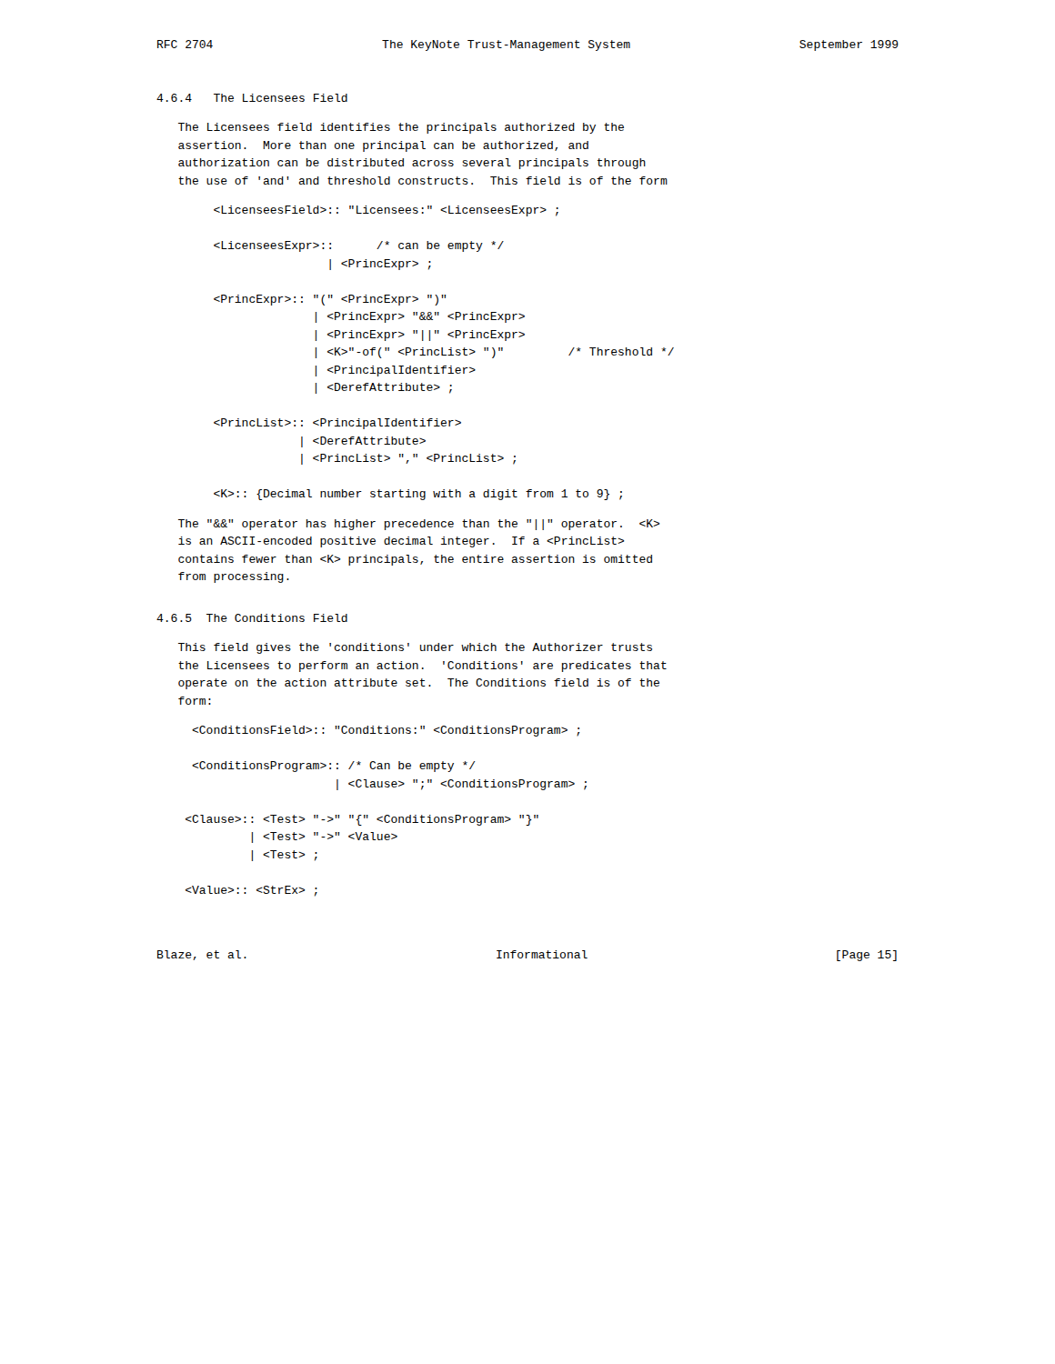RFC 2704 The KeyNote Trust-Management System September 1999
4.6.4 The Licensees Field
The Licensees field identifies the principals authorized by the assertion. More than one principal can be authorized, and authorization can be distributed across several principals through the use of 'and' and threshold constructs. This field is of the form
     <LicenseesField>:: "Licensees:" <LicenseesExpr> ;

     <LicenseesExpr>::      /* can be empty */
                     | <PrincExpr> ;

     <PrincExpr>:: "(" <PrincExpr> ")"
                   | <PrincExpr> "&&" <PrincExpr>
                   | <PrincExpr> "||" <PrincExpr>
                   | <K>"-of(" <PrincList> ")"         /* Threshold */
                   | <PrincipalIdentifier>
                   | <DerefAttribute> ;

     <PrincList>:: <PrincipalIdentifier>
                 | <DerefAttribute>
                 | <PrincList> "," <PrincList> ;

     <K>:: {Decimal number starting with a digit from 1 to 9} ;
The "&&" operator has higher precedence than the "||" operator. <K> is an ASCII-encoded positive decimal integer. If a <PrincList> contains fewer than <K> principals, the entire assertion is omitted from processing.
4.6.5 The Conditions Field
This field gives the 'conditions' under which the Authorizer trusts the Licensees to perform an action. 'Conditions' are predicates that operate on the action attribute set. The Conditions field is of the form:
  <ConditionsField>:: "Conditions:" <ConditionsProgram> ;

  <ConditionsProgram>:: /* Can be empty */
                      | <Clause> ";" <ConditionsProgram> ;

 <Clause>:: <Test> "->" "{" <ConditionsProgram> "}"
          | <Test> "->" <Value>
          | <Test> ;

 <Value>:: <StrEx> ;
Blaze, et al. Informational [Page 15]